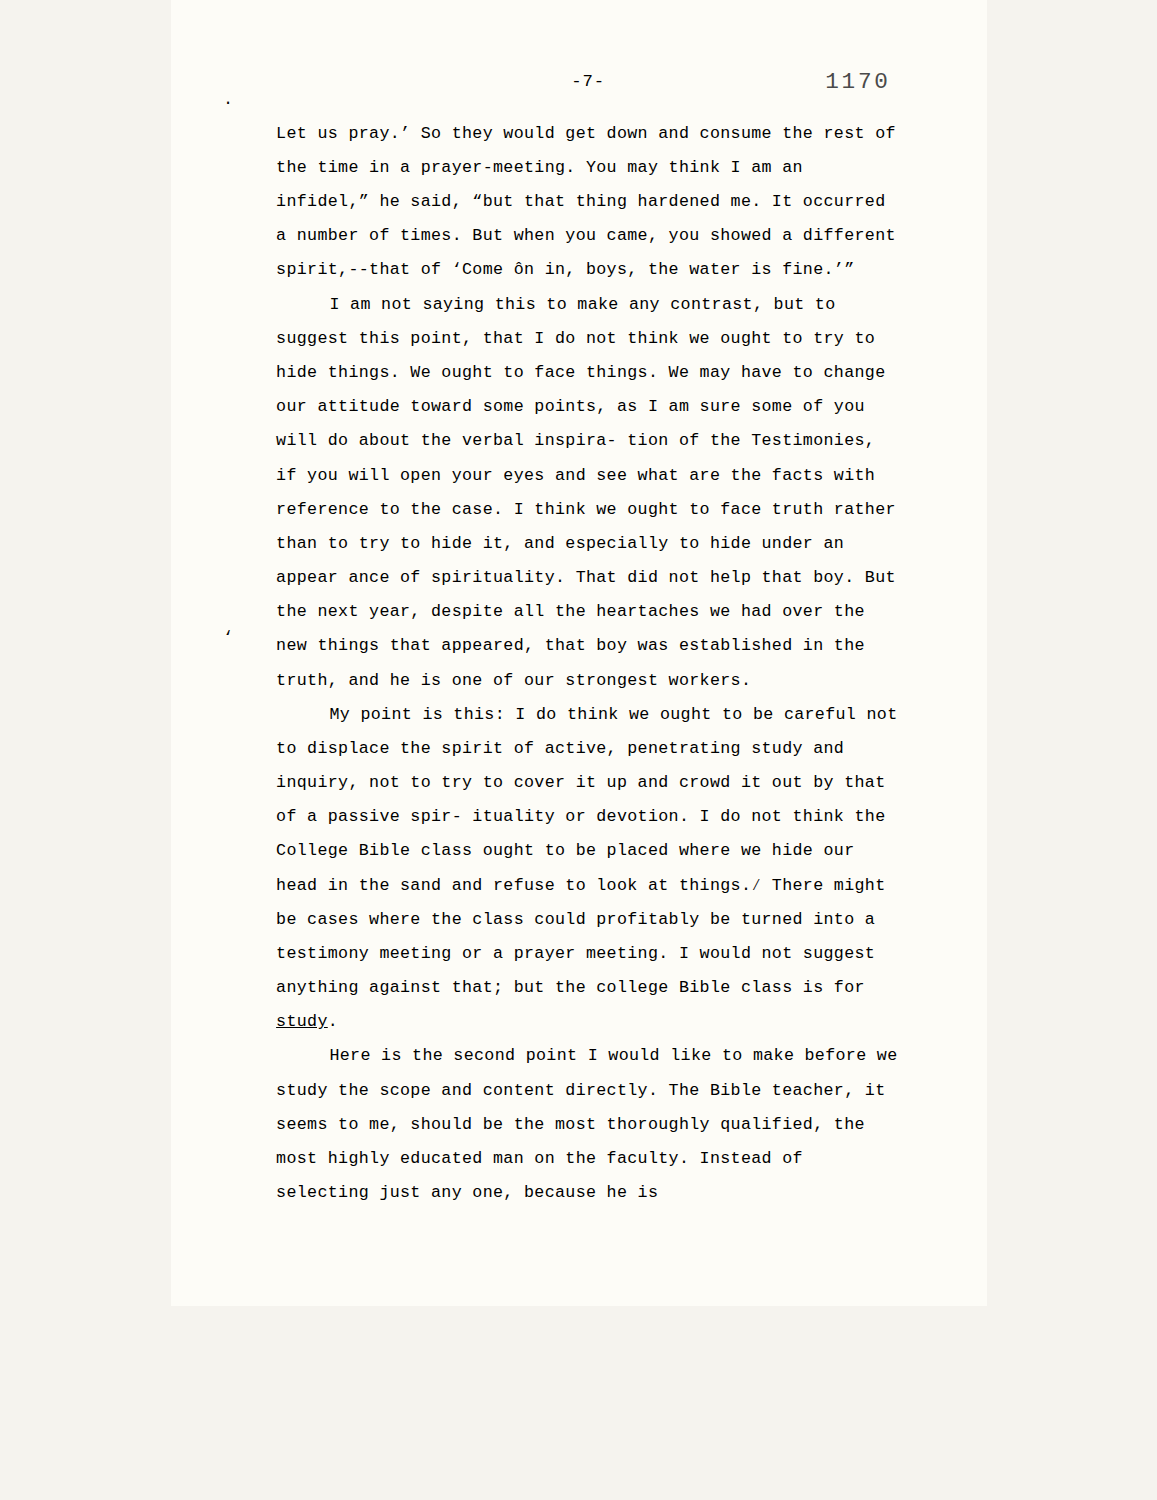-7-
1170
. ‘
Let us pray.’ So they would get down and consume the rest of the time in a prayer-meeting. You may think I am an infidel,” he said, “but that thing hardened me. It occurred a number of times. But when you came, you showed a different spirit,--that of ‘Come ôn in, boys, the water is fine.’”
I am not saying this to make any contrast, but to suggest this point, that I do not think we ought to try to hide things. We ought to face things. We may have to change our attitude toward some points, as I am sure some of you will do about the verbal inspira- tion of the Testimonies, if you will open your eyes and see what are the facts with reference to the case. I think we ought to face truth rather than to try to hide it, and especially to hide under an appear ance of spirituality. That did not help that boy. But the next year, despite all the heartaches we had over the new things that appeared, that boy was established in the truth, and he is one of our strongest workers.
My point is this: I do think we ought to be careful not to displace the spirit of active, penetrating study and inquiry, not to try to cover it up and crowd it out by that of a passive spir- ituality or devotion. I do not think the College Bible class ought to be placed where we hide our head in the sand and refuse to look at things.⁄ There might be cases where the class could profitably be turned into a testimony meeting or a prayer meeting. I would not suggest anything against that; but the college Bible class is for study.
Here is the second point I would like to make before we study the scope and content directly. The Bible teacher, it seems to me, should be the most thoroughly qualified, the most highly educated man on the faculty. Instead of selecting just any one, because he is